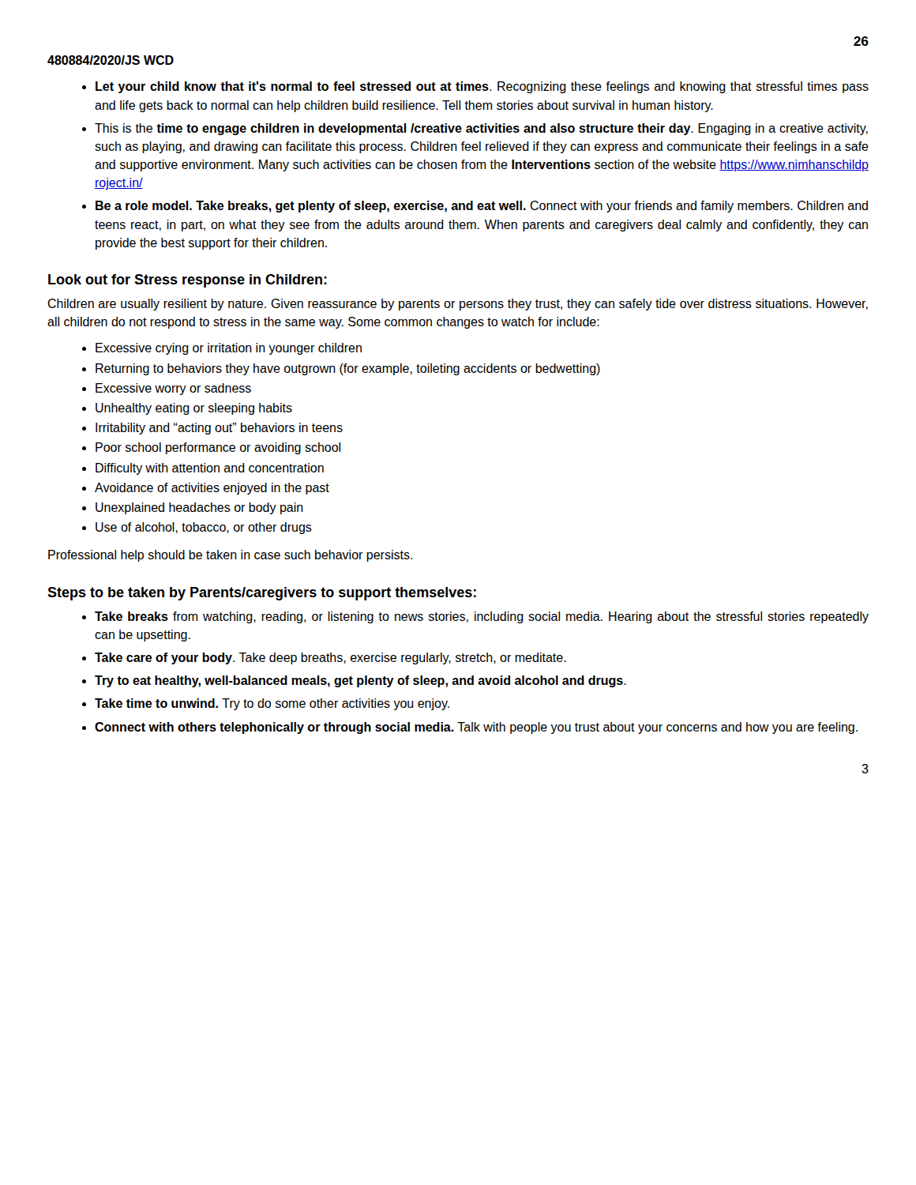26
480884/2020/JS WCD
Let your child know that it's normal to feel stressed out at times. Recognizing these feelings and knowing that stressful times pass and life gets back to normal can help children build resilience. Tell them stories about survival in human history.
This is the time to engage children in developmental /creative activities and also structure their day. Engaging in a creative activity, such as playing, and drawing can facilitate this process. Children feel relieved if they can express and communicate their feelings in a safe and supportive environment. Many such activities can be chosen from the Interventions section of the website https://www.nimhanschildproject.in/
Be a role model. Take breaks, get plenty of sleep, exercise, and eat well. Connect with your friends and family members. Children and teens react, in part, on what they see from the adults around them. When parents and caregivers deal calmly and confidently, they can provide the best support for their children.
Look out for Stress response in Children:
Children are usually resilient by nature. Given reassurance by parents or persons they trust, they can safely tide over distress situations. However, all children do not respond to stress in the same way. Some common changes to watch for include:
Excessive crying or irritation in younger children
Returning to behaviors they have outgrown (for example, toileting accidents or bedwetting)
Excessive worry or sadness
Unhealthy eating or sleeping habits
Irritability and “acting out” behaviors in teens
Poor school performance or avoiding school
Difficulty with attention and concentration
Avoidance of activities enjoyed in the past
Unexplained headaches or body pain
Use of alcohol, tobacco, or other drugs
Professional help should be taken in case such behavior persists.
Steps to be taken by Parents/caregivers to support themselves:
Take breaks from watching, reading, or listening to news stories, including social media. Hearing about the stressful stories repeatedly can be upsetting.
Take care of your body. Take deep breaths, exercise regularly, stretch, or meditate.
Try to eat healthy, well-balanced meals, get plenty of sleep, and avoid alcohol and drugs.
Take time to unwind. Try to do some other activities you enjoy.
Connect with others telephonically or through social media. Talk with people you trust about your concerns and how you are feeling.
3